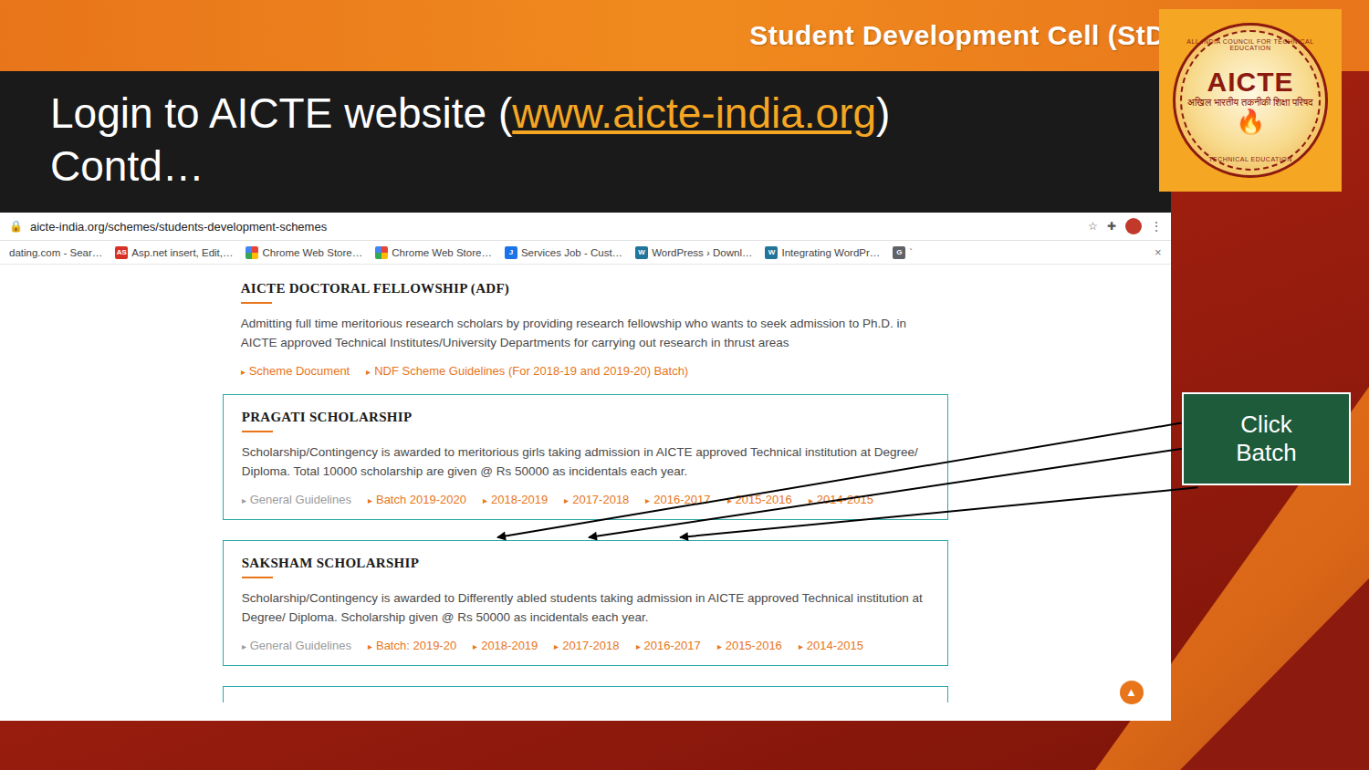Student Development Cell (StDC)
ALL INDIA COUNCIL FOR TECHNICAL EDUCATION
AICTE
अखिल भारतीय तकनीकी शिक्षा परिषद
🔥
TECHNICAL EDUCATION
Login to AICTE website (www.aicte-india.org)
Contd…
🔒 aicte-india.org/schemes/students-development-schemes ☆ ✚ ⋮
dating.com - Sear… ASAsp.net insert, Edit,… Chrome Web Store… Chrome Web Store… JServices Job - Cust… WWordPress › Downl… WIntegrating WordPr… G` ×
AICTE DOCTORAL FELLOWSHIP (ADF)
Admitting full time meritorious research scholars by providing research fellowship who wants to seek admission to Ph.D. in AICTE approved Technical Institutes/University Departments for carrying out research in thrust areas
Scheme Document NDF Scheme Guidelines (For 2018-19 and 2019-20) Batch)
PRAGATI SCHOLARSHIP
Scholarship/Contingency is awarded to meritorious girls taking admission in AICTE approved Technical institution at Degree/ Diploma. Total 10000 scholarship are given @ Rs 50000 as incidentals each year.
General Guidelines Batch 2019-2020 2018-2019 2017-2018 2016-2017 2015-2016 2014-2015
SAKSHAM SCHOLARSHIP
Scholarship/Contingency is awarded to Differently abled students taking admission in AICTE approved Technical institution at Degree/ Diploma. Scholarship given @ Rs 50000 as incidentals each year.
General Guidelines Batch: 2019-20 2018-2019 2017-2018 2016-2017 2015-2016 2014-2015
▲
Click
Batch